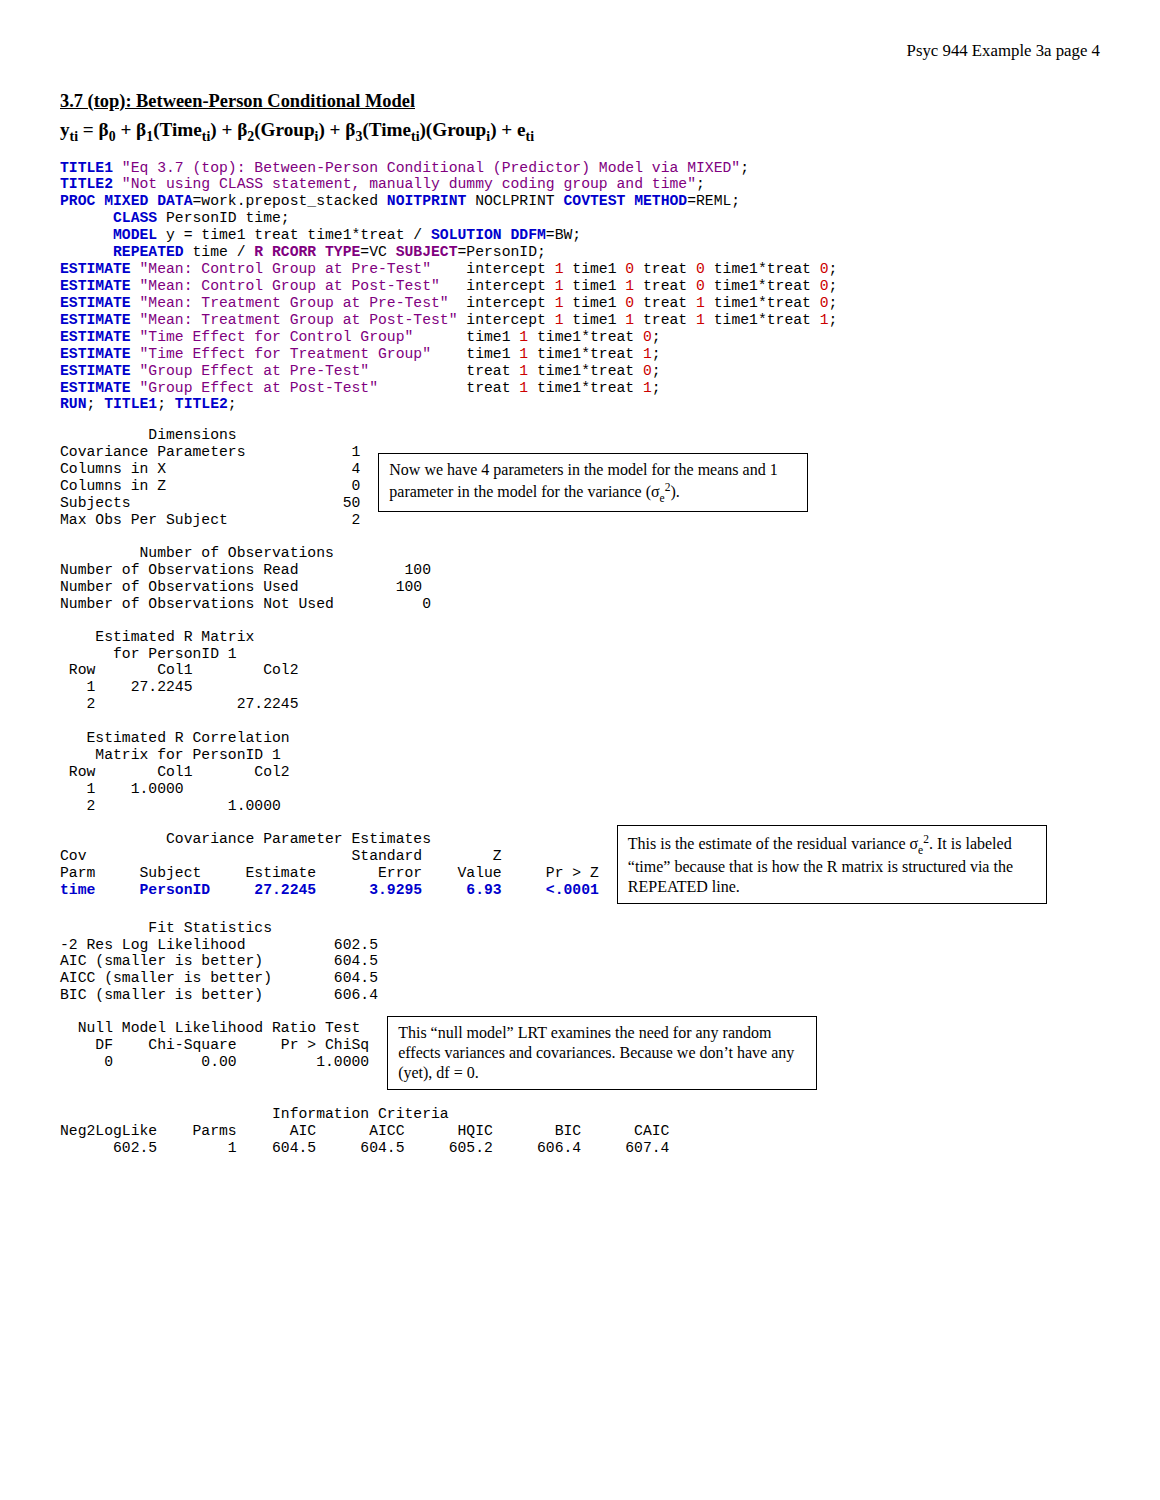Psyc 944 Example 3a page 4
3.7 (top): Between-Person Conditional Model
yti = β0 + β1(Timeti) + β2(Groupi) + β3(Timeti)(Groupi) + eti
TITLE1 "Eq 3.7 (top): Between-Person Conditional (Predictor) Model via MIXED";
TITLE2 "Not using CLASS statement, manually dummy coding group and time";
PROC MIXED DATA=work.prepost_stacked NOITPRINT NOCLPRINT COVTEST METHOD=REML;
      CLASS PersonID time;
      MODEL y = time1 treat time1*treat / SOLUTION DDFM=BW;
      REPEATED time / R RCORR TYPE=VC SUBJECT=PersonID;
ESTIMATE "Mean: Control Group at Pre-Test"    intercept 1 time1 0 treat 0 time1*treat 0;
ESTIMATE "Mean: Control Group at Post-Test"   intercept 1 time1 1 treat 0 time1*treat 0;
ESTIMATE "Mean: Treatment Group at Pre-Test"  intercept 1 time1 0 treat 1 time1*treat 0;
ESTIMATE "Mean: Treatment Group at Post-Test" intercept 1 time1 1 treat 1 time1*treat 1;
ESTIMATE "Time Effect for Control Group"      time1 1 time1*treat 0;
ESTIMATE "Time Effect for Treatment Group"    time1 1 time1*treat 1;
ESTIMATE "Group Effect at Pre-Test"           treat 1 time1*treat 0;
ESTIMATE "Group Effect at Post-Test"          treat 1 time1*treat 1;
RUN; TITLE1; TITLE2;
          Dimensions
Covariance Parameters            1
Columns in X                     4
Columns in Z                     0
Subjects                        50
Max Obs Per Subject              2
Now we have 4 parameters in the model for the means and 1 parameter in the model for the variance (σe2).
         Number of Observations
Number of Observations Read            100
Number of Observations Used           100
Number of Observations Not Used          0
    Estimated R Matrix
      for PersonID 1
 Row       Col1        Col2
   1    27.2245
   2                27.2245

   Estimated R Correlation
    Matrix for PersonID 1
 Row       Col1       Col2
   1    1.0000
   2               1.0000
            Covariance Parameter Estimates
Cov                              Standard        Z
Parm     Subject     Estimate       Error    Value     Pr > Z
time     PersonID     27.2245      3.9295     6.93     <.0001
This is the estimate of the residual variance σe2. It is labeled “time” because that is how the R matrix is structured via the REPEATED line.
          Fit Statistics
-2 Res Log Likelihood          602.5
AIC (smaller is better)        604.5
AICC (smaller is better)       604.5
BIC (smaller is better)        606.4
  Null Model Likelihood Ratio Test
    DF    Chi-Square     Pr > ChiSq
     0          0.00         1.0000
This “null model” LRT examines the need for any random effects variances and covariances. Because we don’t have any (yet), df = 0.
                        Information Criteria
Neg2LogLike    Parms      AIC      AICC      HQIC       BIC      CAIC
      602.5        1    604.5     604.5     605.2     606.4     607.4